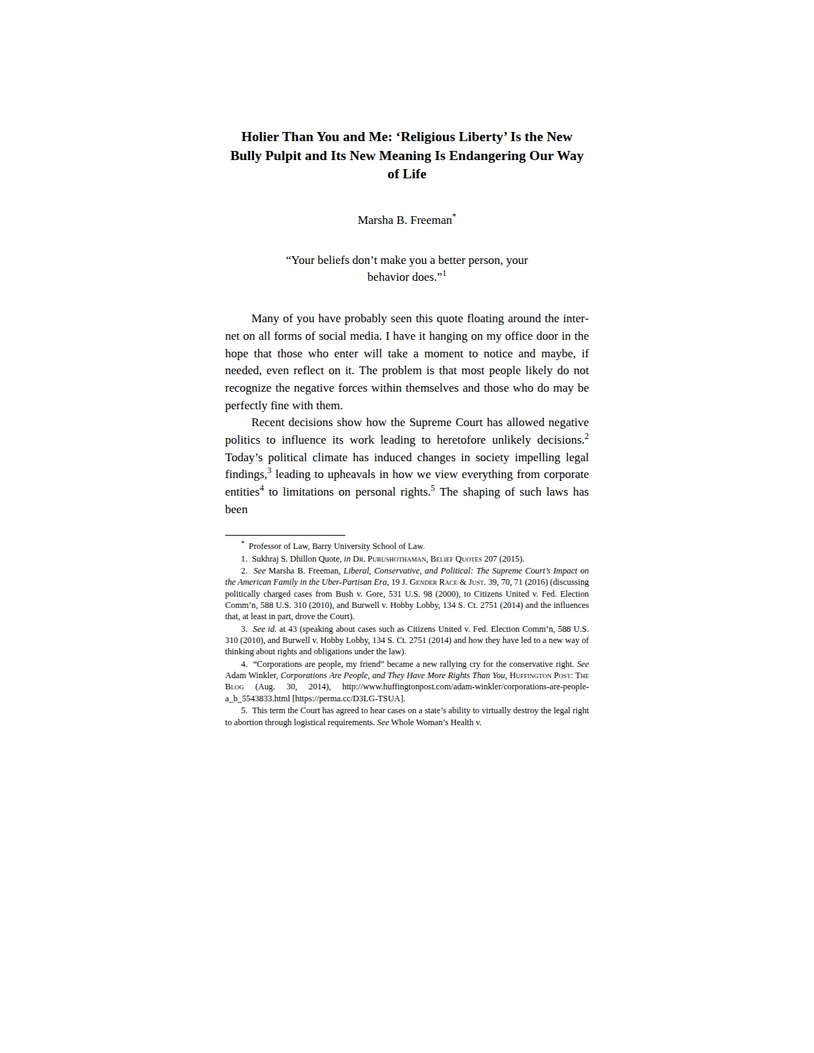Holier Than You and Me: ‘Religious Liberty’ Is the New Bully Pulpit and Its New Meaning Is Endangering Our Way of Life
Marsha B. Freeman*
“Your beliefs don’t make you a better person, your behavior does.”1
Many of you have probably seen this quote floating around the internet on all forms of social media. I have it hanging on my office door in the hope that those who enter will take a moment to notice and maybe, if needed, even reflect on it. The problem is that most people likely do not recognize the negative forces within themselves and those who do may be perfectly fine with them.
Recent decisions show how the Supreme Court has allowed negative politics to influence its work leading to heretofore unlikely decisions.2 Today’s political climate has induced changes in society impelling legal findings,3 leading to upheavals in how we view everything from corporate entities4 to limitations on personal rights.5 The shaping of such laws has been
* Professor of Law, Barry University School of Law.
1. Sukhraj S. Dhillon Quote, in Dr. Purushothaman, Belief Quotes 207 (2015).
2. See Marsha B. Freeman, Liberal, Conservative, and Political: The Supreme Court’s Impact on the American Family in the Uber-Partisan Era, 19 J. Gender Race & Just. 39, 70, 71 (2016) (discussing politically charged cases from Bush v. Gore, 531 U.S. 98 (2000), to Citizens United v. Fed. Election Comm’n, 588 U.S. 310 (2010), and Burwell v. Hobby Lobby, 134 S. Ct. 2751 (2014) and the influences that, at least in part, drove the Court).
3. See id. at 43 (speaking about cases such as Citizens United v. Fed. Election Comm’n, 588 U.S. 310 (2010), and Burwell v. Hobby Lobby, 134 S. Ct. 2751 (2014) and how they have led to a new way of thinking about rights and obligations under the law).
4. “Corporations are people, my friend” became a new rallying cry for the conservative right. See Adam Winkler, Corporations Are People, and They Have More Rights Than You, Huffington Post: The Blog (Aug. 30, 2014), http://www.huffingtonpost.com/adam-winkler/corporations-are-people-a_b_5543833.html [https://perma.cc/D3LG-TSUA].
5. This term the Court has agreed to hear cases on a state’s ability to virtually destroy the legal right to abortion through logistical requirements. See Whole Woman’s Health v.